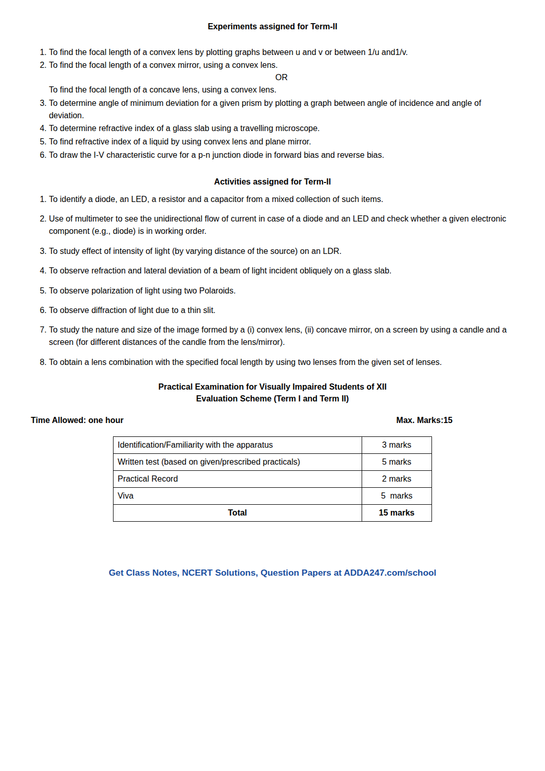Experiments assigned for Term-II
To find the focal length of a convex lens by plotting graphs between u and v or between 1/u and1/v.
To find the focal length of a convex mirror, using a convex lens.
OR
To find the focal length of a concave lens, using a convex lens.
To determine angle of minimum deviation for a given prism by plotting a graph between angle of incidence and angle of deviation.
To determine refractive index of a glass slab using a travelling microscope.
To find refractive index of a liquid by using convex lens and plane mirror.
To draw the I-V characteristic curve for a p-n junction diode in forward bias and reverse bias.
Activities assigned for Term-II
To identify a diode, an LED, a resistor and a capacitor from a mixed collection of such items.
Use of multimeter to see the unidirectional flow of current in case of a diode and an LED and check whether a given electronic component (e.g., diode) is in working order.
To study effect of intensity of light (by varying distance of the source) on an LDR.
To observe refraction and lateral deviation of a beam of light incident obliquely on a glass slab.
To observe polarization of light using two Polaroids.
To observe diffraction of light due to a thin slit.
To study the nature and size of the image formed by a (i) convex lens, (ii) concave mirror, on a screen by using a candle and a screen (for different distances of the candle from the lens/mirror).
To obtain a lens combination with the specified focal length by using two lenses from the given set of lenses.
Practical Examination for Visually Impaired Students of XII
Evaluation Scheme (Term I and Term II)
Time Allowed: one hour Max. Marks:15
| Identification/Familiarity with the apparatus | 3 marks |
| Written test (based on given/prescribed practicals) | 5 marks |
| Practical Record | 2 marks |
| Viva | 5 marks |
| Total | 15 marks |
Get Class Notes, NCERT Solutions, Question Papers at ADDA247.com/school